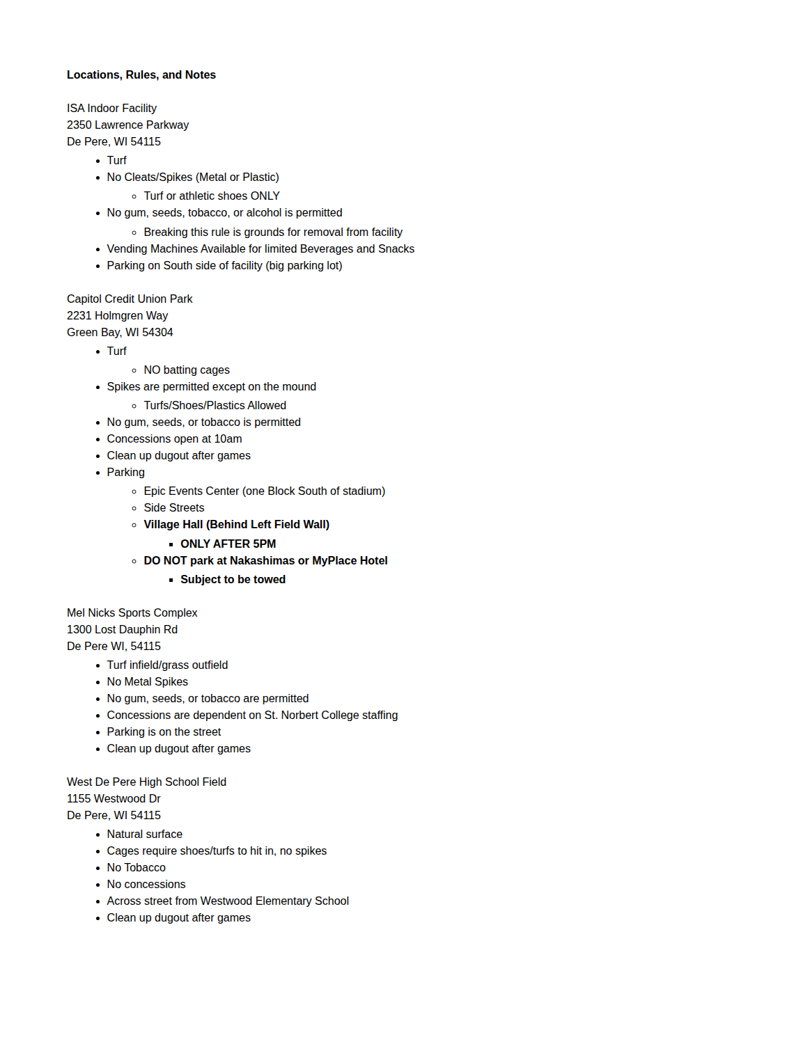Locations, Rules, and Notes
ISA Indoor Facility
2350 Lawrence Parkway
De Pere, WI 54115
Turf
No Cleats/Spikes (Metal or Plastic)
Turf or athletic shoes ONLY
No gum, seeds, tobacco, or alcohol is permitted
Breaking this rule is grounds for removal from facility
Vending Machines Available for limited Beverages and Snacks
Parking on South side of facility (big parking lot)
Capitol Credit Union Park
2231 Holmgren Way
Green Bay, WI 54304
Turf
NO batting cages
Spikes are permitted except on the mound
Turfs/Shoes/Plastics Allowed
No gum, seeds, or tobacco is permitted
Concessions open at 10am
Clean up dugout after games
Parking
Epic Events Center (one Block South of stadium)
Side Streets
Village Hall (Behind Left Field Wall)
ONLY AFTER 5PM
DO NOT park at Nakashimas or MyPlace Hotel
Subject to be towed
Mel Nicks Sports Complex
1300 Lost Dauphin Rd
De Pere WI, 54115
Turf infield/grass outfield
No Metal Spikes
No gum, seeds, or tobacco are permitted
Concessions are dependent on St. Norbert College staffing
Parking is on the street
Clean up dugout after games
West De Pere High School Field
1155 Westwood Dr
De Pere, WI 54115
Natural surface
Cages require shoes/turfs to hit in, no spikes
No Tobacco
No concessions
Across street from Westwood Elementary School
Clean up dugout after games